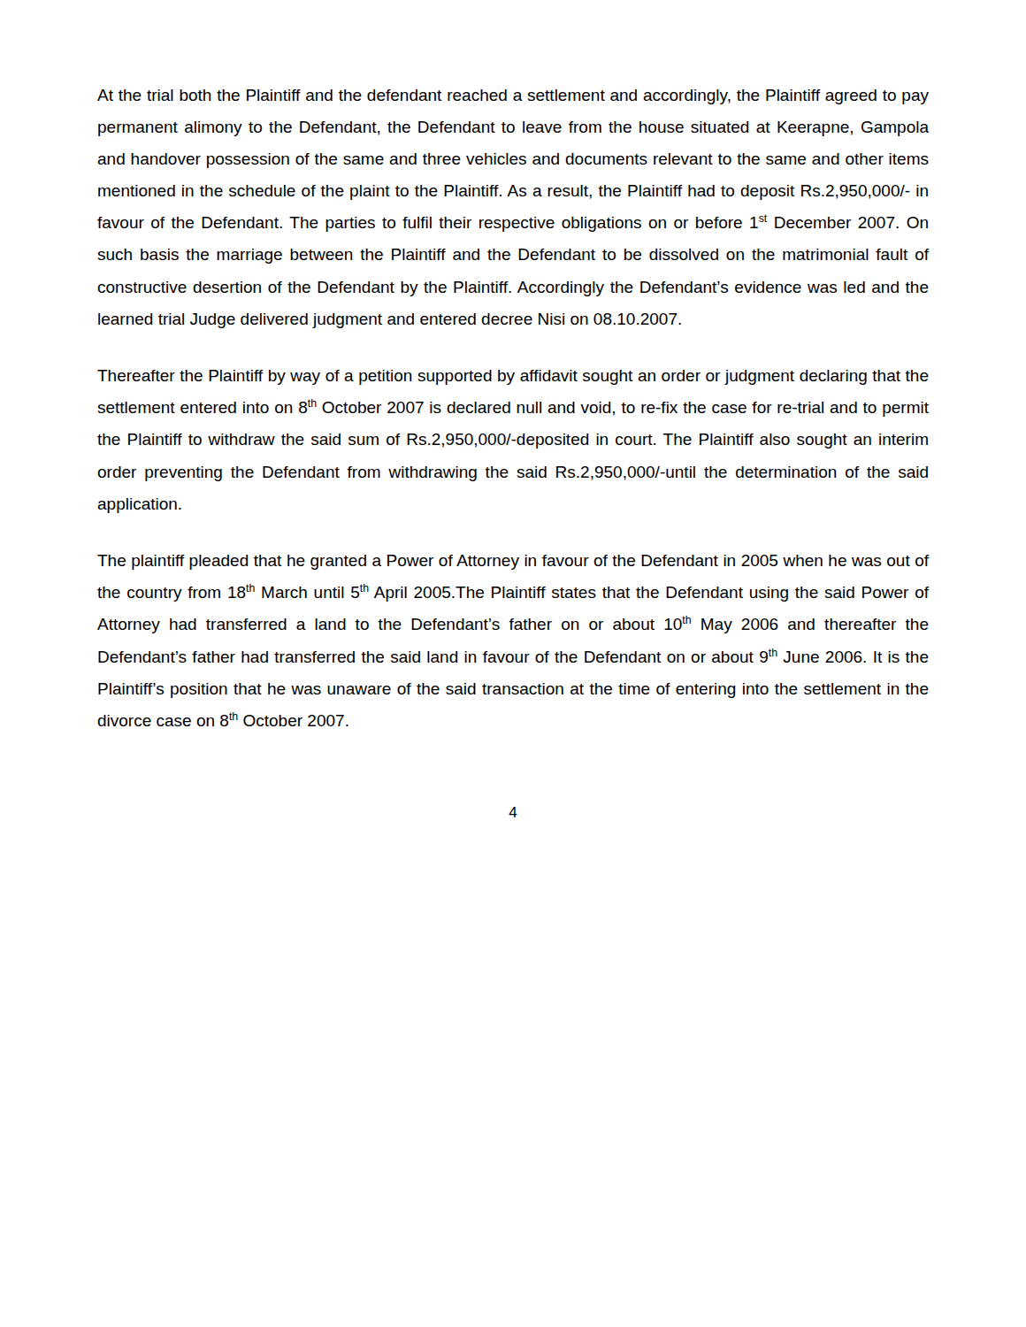At the trial both the Plaintiff and the defendant reached a settlement and accordingly, the Plaintiff agreed to pay permanent alimony to the Defendant, the Defendant to leave from the house situated at Keerapne, Gampola and handover possession of the same and three vehicles and documents relevant to the same and other items mentioned in the schedule of the plaint to the Plaintiff. As a result, the Plaintiff had to deposit Rs.2,950,000/- in favour of the Defendant. The parties to fulfil their respective obligations on or before 1st December 2007. On such basis the marriage between the Plaintiff and the Defendant to be dissolved on the matrimonial fault of constructive desertion of the Defendant by the Plaintiff. Accordingly the Defendant’s evidence was led and the learned trial Judge delivered judgment and entered decree Nisi on 08.10.2007.
Thereafter the Plaintiff by way of a petition supported by affidavit sought an order or judgment declaring that the settlement entered into on 8th October 2007 is declared null and void, to re-fix the case for re-trial and to permit the Plaintiff to withdraw the said sum of Rs.2,950,000/-deposited in court. The Plaintiff also sought an interim order preventing the Defendant from withdrawing the said Rs.2,950,000/-until the determination of the said application.
The plaintiff pleaded that he granted a Power of Attorney in favour of the Defendant in 2005 when he was out of the country from 18th March until 5th April 2005.The Plaintiff states that the Defendant using the said Power of Attorney had transferred a land to the Defendant’s father on or about 10th May 2006 and thereafter the Defendant’s father had transferred the said land in favour of the Defendant on or about 9th June 2006. It is the Plaintiff’s position that he was unaware of the said transaction at the time of entering into the settlement in the divorce case on 8th October 2007.
4